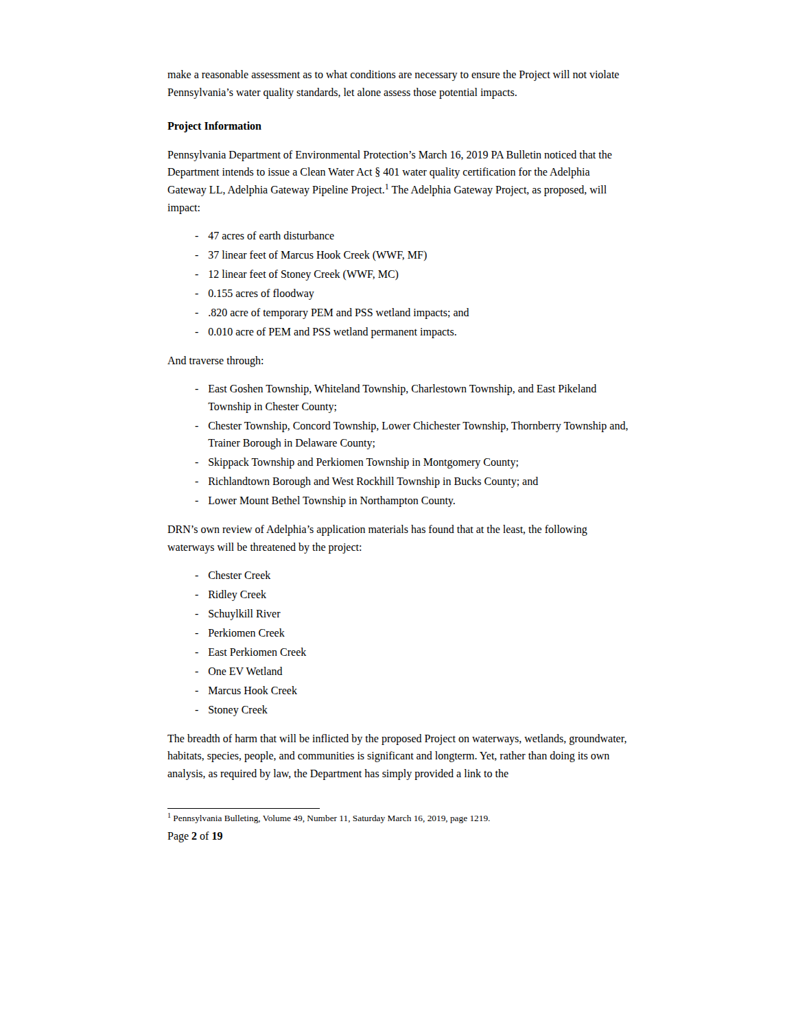make a reasonable assessment as to what conditions are necessary to ensure the Project will not violate Pennsylvania’s water quality standards, let alone assess those potential impacts.
Project Information
Pennsylvania Department of Environmental Protection’s March 16, 2019 PA Bulletin noticed that the Department intends to issue a Clean Water Act § 401 water quality certification for the Adelphia Gateway LL, Adelphia Gateway Pipeline Project.1 The Adelphia Gateway Project, as proposed, will impact:
47 acres of earth disturbance
37 linear feet of Marcus Hook Creek (WWF, MF)
12 linear feet of Stoney Creek (WWF, MC)
0.155 acres of floodway
.820 acre of temporary PEM and PSS wetland impacts; and
0.010 acre of PEM and PSS wetland permanent impacts.
And traverse through:
East Goshen Township, Whiteland Township, Charlestown Township, and East Pikeland Township in Chester County;
Chester Township, Concord Township, Lower Chichester Township, Thornberry Township and, Trainer Borough in Delaware County;
Skippack Township and Perkiomen Township in Montgomery County;
Richlandtown Borough and West Rockhill Township in Bucks County; and
Lower Mount Bethel Township in Northampton County.
DRN’s own review of Adelphia’s application materials has found that at the least, the following waterways will be threatened by the project:
Chester Creek
Ridley Creek
Schuylkill River
Perkiomen Creek
East Perkiomen Creek
One EV Wetland
Marcus Hook Creek
Stoney Creek
The breadth of harm that will be inflicted by the proposed Project on waterways, wetlands, groundwater, habitats, species, people, and communities is significant and longterm. Yet, rather than doing its own analysis, as required by law, the Department has simply provided a link to the
1 Pennsylvania Bulleting, Volume 49, Number 11, Saturday March 16, 2019, page 1219.
Page 2 of 19